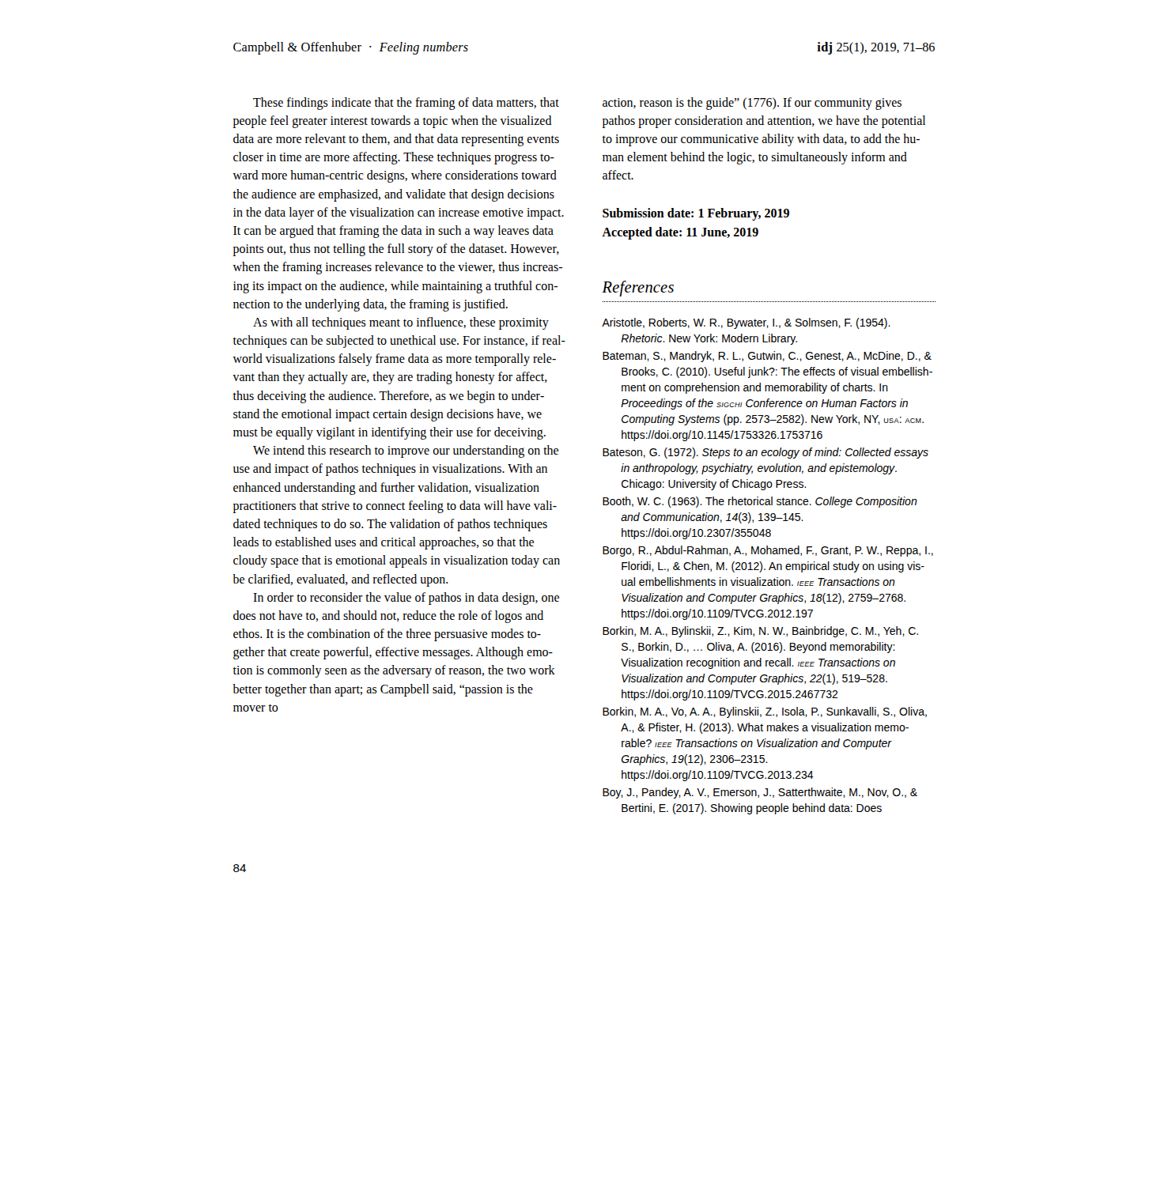Campbell & Offenhuber · Feeling numbers
idj 25(1), 2019, 71–86
These findings indicate that the framing of data matters, that people feel greater interest towards a topic when the visualized data are more relevant to them, and that data representing events closer in time are more affecting. These techniques progress toward more human-centric designs, where considerations toward the audience are emphasized, and validate that design decisions in the data layer of the visualization can increase emotive impact. It can be argued that framing the data in such a way leaves data points out, thus not telling the full story of the dataset. However, when the framing increases relevance to the viewer, thus increasing its impact on the audience, while maintaining a truthful connection to the underlying data, the framing is justified.
As with all techniques meant to influence, these proximity techniques can be subjected to unethical use. For instance, if real-world visualizations falsely frame data as more temporally relevant than they actually are, they are trading honesty for affect, thus deceiving the audience. Therefore, as we begin to understand the emotional impact certain design decisions have, we must be equally vigilant in identifying their use for deceiving.
We intend this research to improve our understanding on the use and impact of pathos techniques in visualizations. With an enhanced understanding and further validation, visualization practitioners that strive to connect feeling to data will have validated techniques to do so. The validation of pathos techniques leads to established uses and critical approaches, so that the cloudy space that is emotional appeals in visualization today can be clarified, evaluated, and reflected upon.
In order to reconsider the value of pathos in data design, one does not have to, and should not, reduce the role of logos and ethos. It is the combination of the three persuasive modes together that create powerful, effective messages. Although emotion is commonly seen as the adversary of reason, the two work better together than apart; as Campbell said, “passion is the mover to
action, reason is the guide” (1776). If our community gives pathos proper consideration and attention, we have the potential to improve our communicative ability with data, to add the human element behind the logic, to simultaneously inform and affect.
Submission date: 1 February, 2019
Accepted date: 11 June, 2019
References
Aristotle, Roberts, W. R., Bywater, I., & Solmsen, F. (1954). Rhetoric. New York: Modern Library.
Bateman, S., Mandryk, R. L., Gutwin, C., Genest, A., McDine, D., & Brooks, C. (2010). Useful junk?: The effects of visual embellishment on comprehension and memorability of charts. In Proceedings of the sigchi Conference on Human Factors in Computing Systems (pp. 2573–2582). New York, NY, usa: acm. https://doi.org/10.1145/1753326.1753716
Bateson, G. (1972). Steps to an ecology of mind: Collected essays in anthropology, psychiatry, evolution, and epistemology. Chicago: University of Chicago Press.
Booth, W. C. (1963). The rhetorical stance. College Composition and Communication, 14(3), 139–145. https://doi.org/10.2307/355048
Borgo, R., Abdul-Rahman, A., Mohamed, F., Grant, P. W., Reppa, I., Floridi, L., & Chen, M. (2012). An empirical study on using visual embellishments in visualization. ieee Transactions on Visualization and Computer Graphics, 18(12), 2759–2768. https://doi.org/10.1109/TVCG.2012.197
Borkin, M. A., Bylinskii, Z., Kim, N. W., Bainbridge, C. M., Yeh, C. S., Borkin, D., … Oliva, A. (2016). Beyond memorability: Visualization recognition and recall. ieee Transactions on Visualization and Computer Graphics, 22(1), 519–528. https://doi.org/10.1109/TVCG.2015.2467732
Borkin, M. A., Vo, A. A., Bylinskii, Z., Isola, P., Sunkavalli, S., Oliva, A., & Pfister, H. (2013). What makes a visualization memorable? ieee Transactions on Visualization and Computer Graphics, 19(12), 2306–2315. https://doi.org/10.1109/TVCG.2013.234
Boy, J., Pandey, A. V., Emerson, J., Satterthwaite, M., Nov, O., & Bertini, E. (2017). Showing people behind data: Does
84